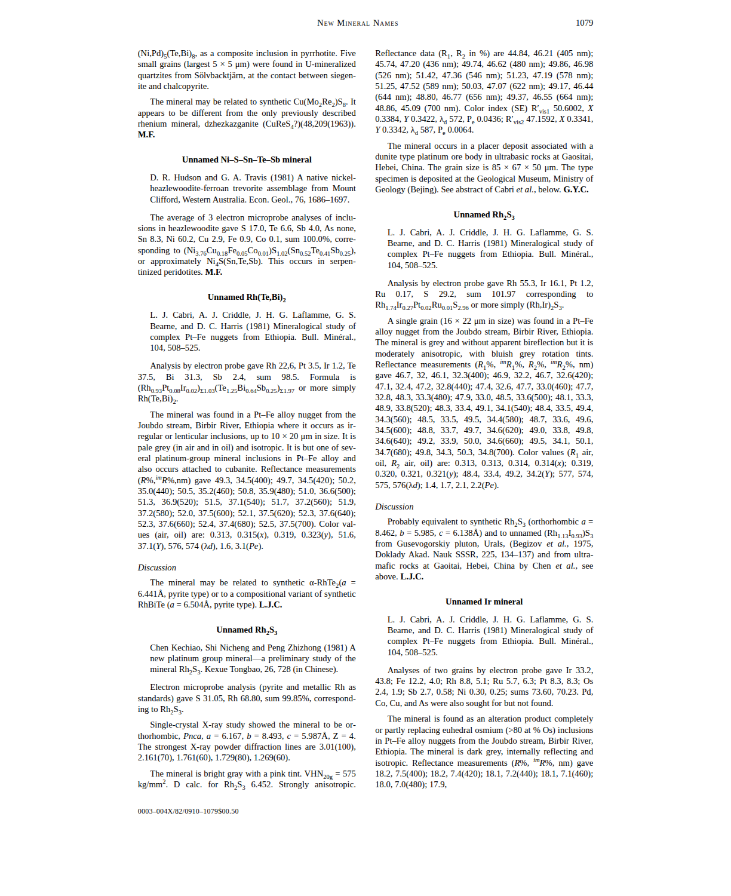New Mineral Names 1079
(Ni,Pd)5(Te,Bi)8, as a composite inclusion in pyrrhotite. Five small grains (largest 5 × 5 μm) were found in U-mineralized quartzites from Sölvbacktjärn, at the contact between siegenite and chalcopyrite.
The mineral may be related to synthetic Cu(Mo2Re2)S8. It appears to be different from the only previously described rhenium mineral, dzhezkazganite (CuReS4?)(48,209(1963)). M.F.
Unnamed Ni–S–Sn–Te–Sb mineral
D. R. Hudson and G. A. Travis (1981) A native nickel-heazlewoodite-ferroan trevorite assemblage from Mount Clifford, Western Australia. Econ. Geol., 76, 1686–1697.
The average of 3 electron microprobe analyses of inclusions in heazlewoodite gave S 17.0, Te 6.6, Sb 4.0, As none, Sn 8.3, Ni 60.2, Cu 2.9, Fe 0.9, Co 0.1, sum 100.0%, corresponding to (Ni3.76Cu0.18Fe0.05Co0.01)S1.02(Sn0.52Te0.41Sb0.25), or approximately Ni4S(Sn,Te,Sb). This occurs in serpentinized peridotites. M.F.
Unnamed Rh(Te,Bi)2
L. J. Cabri, A. J. Criddle, J. H. G. Laflamme, G. S. Bearne, and D. C. Harris (1981) Mineralogical study of complex Pt–Fe nuggets from Ethiopia. Bull. Minéral., 104, 508–525.
Analysis by electron probe gave Rh 22,6, Pt 3.5, Ir 1.2, Te 37.5, Bi 31.3, Sb 2.4, sum 98.5. Formula is (Rh0.93Pt0.08Ir0.02)Σ1.03(Te1.25Bi0.64Sb0.25)Σ1.97 or more simply Rh(Te,Bi)2.
The mineral was found in a Pt–Fe alloy nugget from the Joubdo stream, Birbir River, Ethiopia where it occurs as irregular or lenticular inclusions, up to 10 × 20 μm in size. It is pale grey (in air and in oil) and isotropic. It is but one of several platinum-group mineral inclusions in Pt–Fe alloy and also occurs attached to cubanite. Reflectance measurements (R%,imR%,nm) gave 49.3, 34.5(400); 49.7, 34.5(420); 50.2, 35.0(440); 50.5, 35.2(460); 50.8, 35.9(480); 51.0, 36.6(500); 51.3, 36.9(520); 51.5, 37.1(540); 51.7, 37.2(560); 51.9, 37.2(580); 52.0, 37.5(600); 52.1, 37.5(620); 52.3, 37.6(640); 52.3, 37.6(660); 52.4, 37.4(680); 52.5, 37.5(700). Color values (air, oil) are: 0.313, 0.315(x), 0.319, 0.323(y), 51.6, 37.1(Y), 576, 574 (λd), 1.6, 3.1(Pe).
Discussion
The mineral may be related to synthetic α-RhTe2(a = 6.441Å, pyrite type) or to a compositional variant of synthetic RhBiTe (a = 6.504Å, pyrite type). L.J.C.
Unnamed Rh2S3
Chen Kechiao, Shi Nicheng and Peng Zhizhong (1981) A new platinum group mineral—a preliminary study of the mineral Rh2S3. Kexue Tongbao, 26, 728 (in Chinese).
Electron microprobe analysis (pyrite and metallic Rh as standards) gave S 31.05, Rh 68.80, sum 99.85%, corresponding to Rh2S3.
Single-crystal X-ray study showed the mineral to be orthorhombic, Pnca, a = 6.167, b = 8.493, c = 5.987Å, Z = 4. The strongest X-ray powder diffraction lines are 3.01(100), 2.161(70), 1.761(60), 1.729(80), 1.269(60).
The mineral is bright gray with a pink tint. VHN20g = 575 kg/mm2. D calc. for Rh2S3 6.452. Strongly anisotropic. Reflectance data (R1, R2 in %) are 44.84, 46.21 (405 nm); 45.74, 47.20 (436 nm); 49.74, 46.62 (480 nm); 49.86, 46.98 (526 nm); 51.42, 47.36 (546 nm); 51.23, 47.19 (578 nm); 51.25, 47.52 (589 nm); 50.03, 47.07 (622 nm); 49.17, 46.44 (644 nm); 48.80, 46.77 (656 nm); 49.37, 46.55 (664 nm); 48.86, 45.09 (700 nm). Color index (SE) R′vis1 50.6002, X 0.3384, Y 0.3422, λd 572, Pe 0.0436; R′vis2 47.1592, X 0.3341, Y 0.3342, λd 587, Pe 0.0064.
The mineral occurs in a placer deposit associated with a dunite type platinum ore body in ultrabasic rocks at Gaositai, Hebei, China. The grain size is 85 × 67 × 50 μm. The type specimen is deposited at the Geological Museum, Ministry of Geology (Bejing). See abstract of Cabri et al., below. G.Y.C.
Unnamed Rh2S3
L. J. Cabri, A. J. Criddle, J. H. G. Laflamme, G. S. Bearne, and D. C. Harris (1981) Mineralogical study of complex Pt–Fe nuggets from Ethiopia. Bull. Minéral., 104, 508–525.
Analysis by electron probe gave Rh 55.3, Ir 16.1, Pt 1.2, Ru 0.17, S 29.2, sum 101.97 corresponding to Rh1.74Ir0.27Pt0.02Ru0.01S2.96 or more simply (Rh,Ir)2S3.
A single grain (16 × 22 μm in size) was found in a Pt–Fe alloy nugget from the Joubdo stream, Birbir River, Ethiopia. The mineral is grey and without apparent bireflection but it is moderately anisotropic, with bluish grey rotation tints. Reflectance measurements (R1%, imR1%, R2%, imR2%, nm) gave 46.7, 32, 46.1, 32.3(400); 46.9, 32.2, 46.7, 32.6(420); 47.1, 32.4, 47.2, 32.8(440); 47.4, 32.6, 47.7, 33.0(460); 47.7, 32.8, 48.3, 33.3(480); 47.9, 33.0, 48.5, 33.6(500); 48.1, 33.3, 48.9, 33.8(520); 48.3, 33.4, 49.1, 34.1(540); 48.4, 33.5, 49.4, 34.3(560); 48.5, 33.5, 49.5, 34.4(580); 48.7, 33.6, 49.6, 34.5(600); 48.8, 33.7, 49.7, 34.6(620); 49.0, 33.8, 49.8, 34.6(640); 49.2, 33.9, 50.0, 34.6(660); 49.5, 34.1, 50.1, 34.7(680); 49.8, 34.3, 50.3, 34.8(700). Color values (R1 air, oil, R2 air, oil) are: 0.313, 0.313, 0.314, 0.314(x); 0.319, 0.320, 0.321, 0.321(y); 48.4, 33.4, 49.2, 34.2(Y); 577, 574, 575, 576(λd); 1.4, 1.7, 2.1, 2.2(Pe).
Discussion
Probably equivalent to synthetic Rh2S3 (orthorhombic a = 8.462, b = 5.985, c = 6.138Å) and to unnamed (Rh1.13I0.93)S3 from Gusevogorskiy pluton, Urals, (Begizov et al., 1975, Doklady Akad. Nauk SSSR, 225, 134–137) and from ultramafic rocks at Gaoitai, Hebei, China by Chen et al., see above. L.J.C.
Unnamed Ir mineral
L. J. Cabri, A. J. Criddle, J. H. G. Laflamme, G. S. Bearne, and D. C. Harris (1981) Mineralogical study of complex Pt–Fe nuggets from Ethiopia. Bull. Minéral., 104, 508–525.
Analyses of two grains by electron probe gave Ir 33.2, 43.8; Fe 12.2, 4.0; Rh 8.8, 5.1; Ru 5.7, 6.3; Pt 8.3, 8.3; Os 2.4, 1.9; Sb 2.7, 0.58; Ni 0.30, 0.25; sums 73.60, 70.23. Pd, Co, Cu, and As were also sought for but not found.
The mineral is found as an alteration product completely or partly replacing euhedral osmium (>80 at % Os) inclusions in Pt–Fe alloy nuggets from the Joubdo stream, Birbir River, Ethiopia. The mineral is dark grey, internally reflecting and isotropic. Reflectance measurements (R%, imR%, nm) gave 18.2, 7.5(400); 18.2, 7.4(420); 18.1, 7.2(440); 18.1, 7.1(460); 18.0, 7.0(480); 17.9,
0003–004X/82/0910–1079$00.50